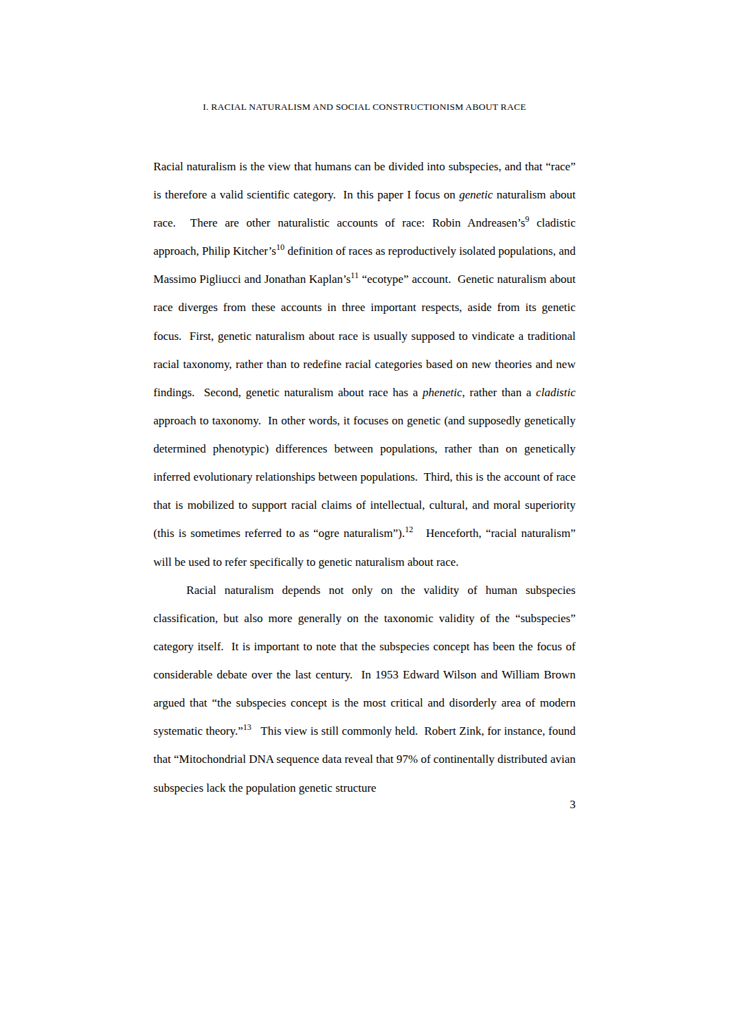I. Racial Naturalism and Social Constructionism About Race
Racial naturalism is the view that humans can be divided into subspecies, and that “race” is therefore a valid scientific category. In this paper I focus on genetic naturalism about race. There are other naturalistic accounts of race: Robin Andreasen’s9 cladistic approach, Philip Kitcher’s10 definition of races as reproductively isolated populations, and Massimo Pigliucci and Jonathan Kaplan’s11 “ecotype” account. Genetic naturalism about race diverges from these accounts in three important respects, aside from its genetic focus. First, genetic naturalism about race is usually supposed to vindicate a traditional racial taxonomy, rather than to redefine racial categories based on new theories and new findings. Second, genetic naturalism about race has a phenetic, rather than a cladistic approach to taxonomy. In other words, it focuses on genetic (and supposedly genetically determined phenotypic) differences between populations, rather than on genetically inferred evolutionary relationships between populations. Third, this is the account of race that is mobilized to support racial claims of intellectual, cultural, and moral superiority (this is sometimes referred to as “ogre naturalism”).12 Henceforth, “racial naturalism” will be used to refer specifically to genetic naturalism about race.
Racial naturalism depends not only on the validity of human subspecies classification, but also more generally on the taxonomic validity of the “subspecies” category itself. It is important to note that the subspecies concept has been the focus of considerable debate over the last century. In 1953 Edward Wilson and William Brown argued that “the subspecies concept is the most critical and disorderly area of modern systematic theory.”13 This view is still commonly held. Robert Zink, for instance, found that “Mitochondrial DNA sequence data reveal that 97% of continentally distributed avian subspecies lack the population genetic structure
3